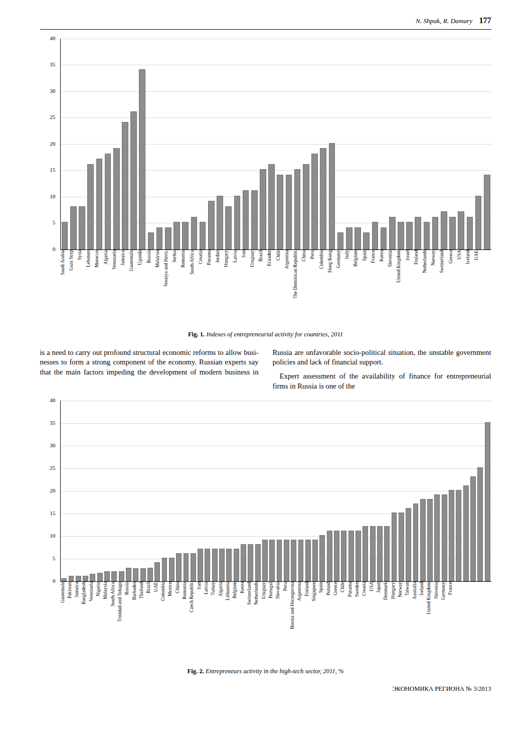N. Shpak, R. Damary 177
40 35 30 25 20 15 10 5 0
Saudi Arabia
Gaza Strip
Syria
Lebanon
Morocco
Algeria
Venezuela
Jamaica
Guatemala
Uganda
Russia
Malaysia
Vosniya and Hertz.
Serbia
Romania
South Africa
Croatia
Panama
Jordan
Hungary
Latvia
Iran
Uruguay
Brazil
Ecuador
Chile
Argentina
The Dominican Republic
China
Peru
Colombia
Hong Kong
Germany
Italy
Belgium
Spain
France
Korea
Slovenia
United Kingdom
Israel
Finland
Netherlands
Norway
Switzerland
Greece
USA
Iceland
UAE
Fig. 1. Indexes of entrepreneurial activity for countries, 2011
is a need to carry out profound structural economic reforms to allow businesses to form a strong component of the economy. Russian experts say that the main factors impeding the development of modern business in Russia are unfavorable socio-political situation, the unstable government policies and lack of financial support.
Expert assessment of the availability of finance for entrepreneurial firms in Russia is one of the
40 35 30 25 20 15 10 5 0
Guatemala
Pakistan
Jamaica
Bangladesh
Venezuela
Nigeria
Malaysia
South Africa
Trinidad and Tobago
Russia
Barbados
Thailand
Brazil
UAE
Colombia
Mexico
China
Romania
Czech Republic
Iran
Latvia
Turkey
Algeria
Lithuania
Belgium
Korea
Switzerland
Netherlands
Uruguay
Portugal
Slovakia
Peru
Bosnia and Herzegovina
Argentina
Finland
Singapore
Spain
Poland
Greece
Chile
Panama
Sweden
Croatia
USA
Japan
Denmark
Hungary
Norway
Taiwan
Australia
Ireland
United Kingdom
Slovenia
Germany
France
Fig. 2. Entrepreneurs activity in the high-tech sector, 2011, %
ЭКОНОМИКА РЕГИОНА № 3/2013